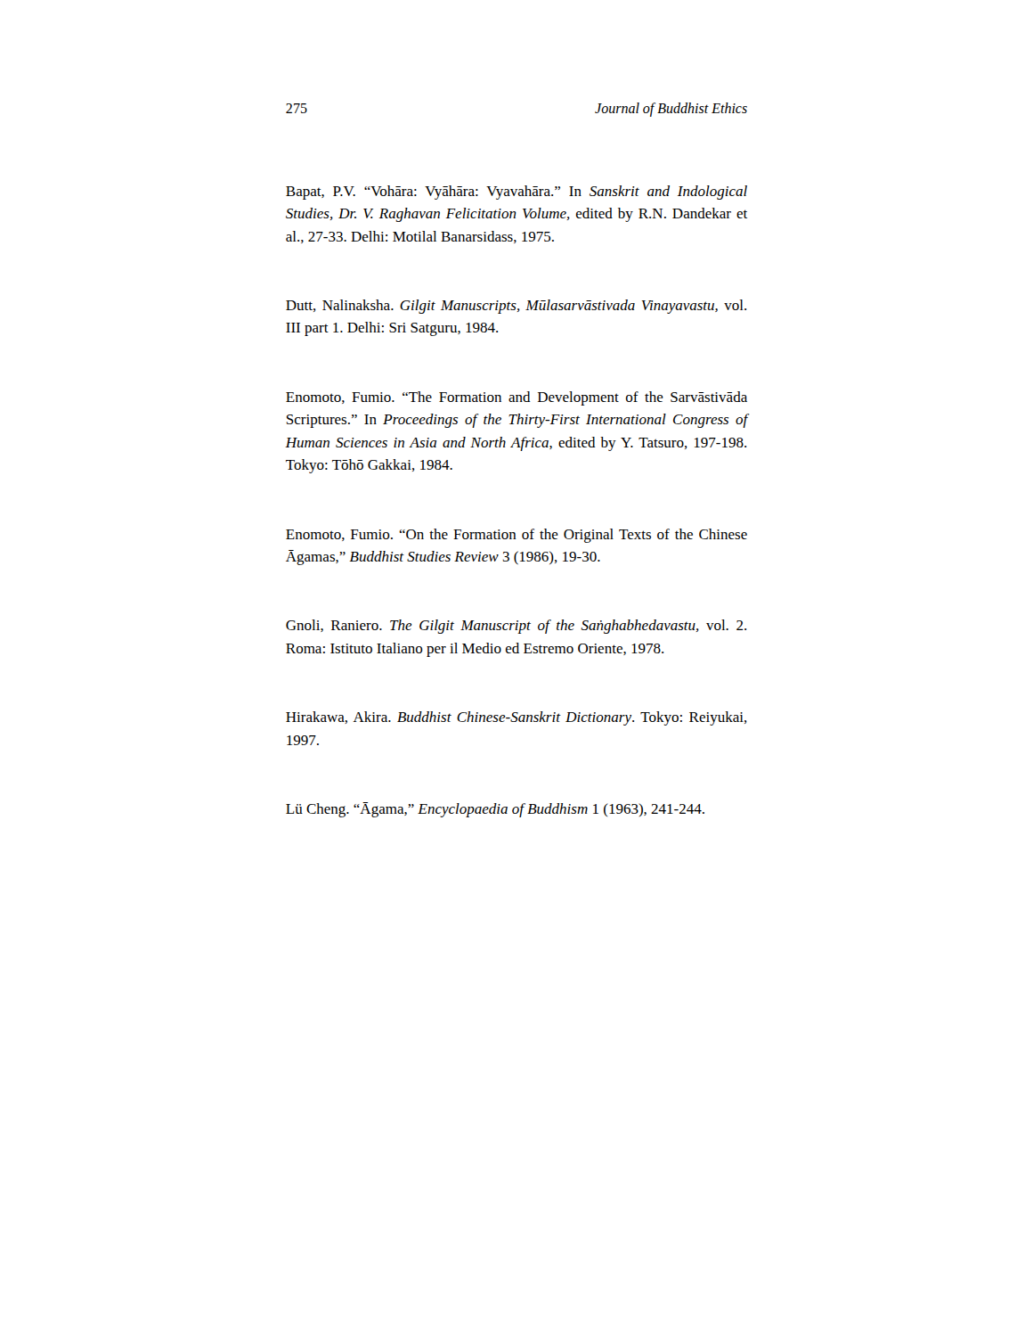275 Journal of Buddhist Ethics
Bapat, P.V. “Vohāra: Vyāhāra: Vyavahāra.” In Sanskrit and Indological Studies, Dr. V. Raghavan Felicitation Volume, edited by R.N. Dandekar et al., 27-33. Delhi: Motilal Banarsidass, 1975.
Dutt, Nalinaksha. Gilgit Manuscripts, Mūlasarvāstivada Vinayavastu, vol. III part 1. Delhi: Sri Satguru, 1984.
Enomoto, Fumio. “The Formation and Development of the Sarvāstivāda Scriptures.” In Proceedings of the Thirty-First International Congress of Human Sciences in Asia and North Africa, edited by Y. Tatsuro, 197-198. Tokyo: Tōhō Gakkai, 1984.
Enomoto, Fumio. “On the Formation of the Original Texts of the Chinese Āgamas,” Buddhist Studies Review 3 (1986), 19-30.
Gnoli, Raniero. The Gilgit Manuscript of the Saṅghabhedavastu, vol. 2. Roma: Istituto Italiano per il Medio ed Estremo Oriente, 1978.
Hirakawa, Akira. Buddhist Chinese-Sanskrit Dictionary. Tokyo: Reiyukai, 1997.
Lü Cheng. “Āgama,” Encyclopaedia of Buddhism 1 (1963), 241-244.